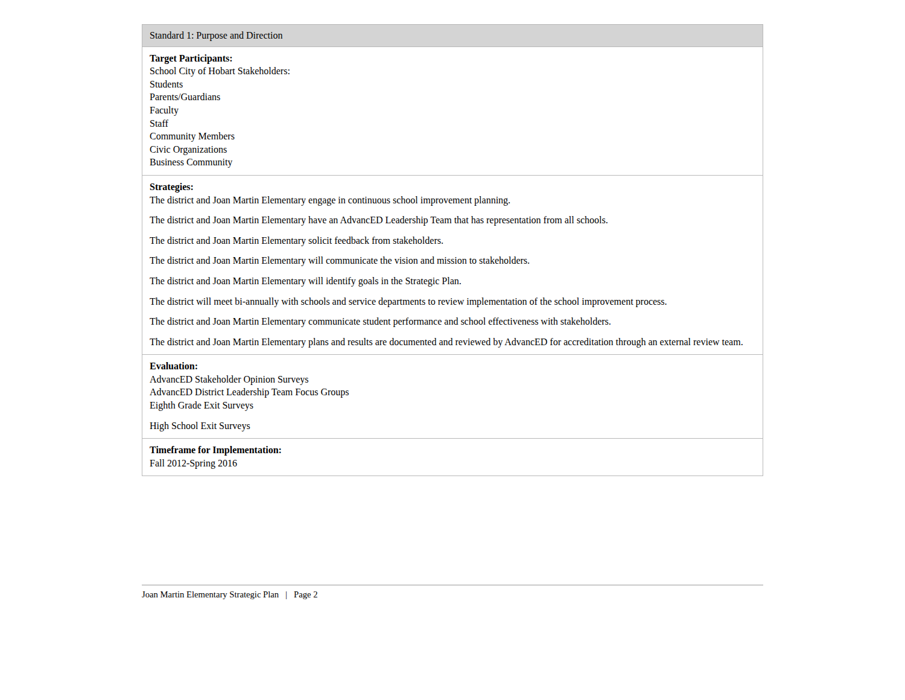| Standard 1: Purpose and Direction |
| Target Participants: School City of Hobart Stakeholders: Students Parents/Guardians Faculty Staff Community Members Civic Organizations Business Community |
| Strategies: The district and Joan Martin Elementary engage in continuous school improvement planning. The district and Joan Martin Elementary have an AdvancED Leadership Team that has representation from all schools. The district and Joan Martin Elementary solicit feedback from stakeholders. The district and Joan Martin Elementary will communicate the vision and mission to stakeholders. The district and Joan Martin Elementary will identify goals in the Strategic Plan. The district will meet bi-annually with schools and service departments to review implementation of the school improvement process. The district and Joan Martin Elementary communicate student performance and school effectiveness with stakeholders. The district and Joan Martin Elementary plans and results are documented and reviewed by AdvancED for accreditation through an external review team. |
| Evaluation: AdvancED Stakeholder Opinion Surveys AdvancED District Leadership Team Focus Groups Eighth Grade Exit Surveys High School Exit Surveys |
| Timeframe for Implementation: Fall 2012-Spring 2016 |
Joan Martin Elementary Strategic Plan | Page 2